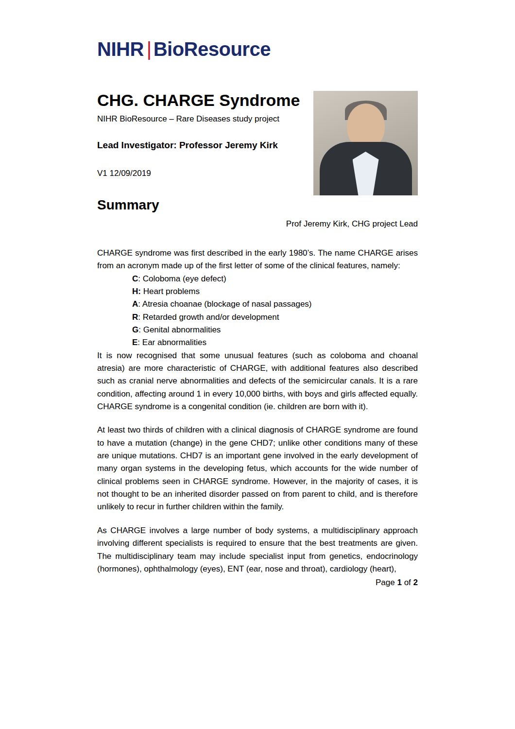NIHR|BioResource
CHG. CHARGE Syndrome
NIHR BioResource – Rare Diseases study project
Lead Investigator: Professor Jeremy Kirk
V1 12/09/2019
Summary
Prof Jeremy Kirk, CHG project Lead
CHARGE syndrome was first described in the early 1980’s. The name CHARGE arises from an acronym made up of the first letter of some of the clinical features, namely:
C: Coloboma (eye defect)
H: Heart problems
A: Atresia choanae (blockage of nasal passages)
R: Retarded growth and/or development
G: Genital abnormalities
E: Ear abnormalities
It is now recognised that some unusual features (such as coloboma and choanal atresia) are more characteristic of CHARGE, with additional features also described such as cranial nerve abnormalities and defects of the semicircular canals. It is a rare condition, affecting around 1 in every 10,000 births, with boys and girls affected equally. CHARGE syndrome is a congenital condition (ie. children are born with it).
At least two thirds of children with a clinical diagnosis of CHARGE syndrome are found to have a mutation (change) in the gene CHD7; unlike other conditions many of these are unique mutations. CHD7 is an important gene involved in the early development of many organ systems in the developing fetus, which accounts for the wide number of clinical problems seen in CHARGE syndrome. However, in the majority of cases, it is not thought to be an inherited disorder passed on from parent to child, and is therefore unlikely to recur in further children within the family.
As CHARGE involves a large number of body systems, a multidisciplinary approach involving different specialists is required to ensure that the best treatments are given. The multidisciplinary team may include specialist input from genetics, endocrinology (hormones), ophthalmology (eyes), ENT (ear, nose and throat), cardiology (heart),
Page 1 of 2